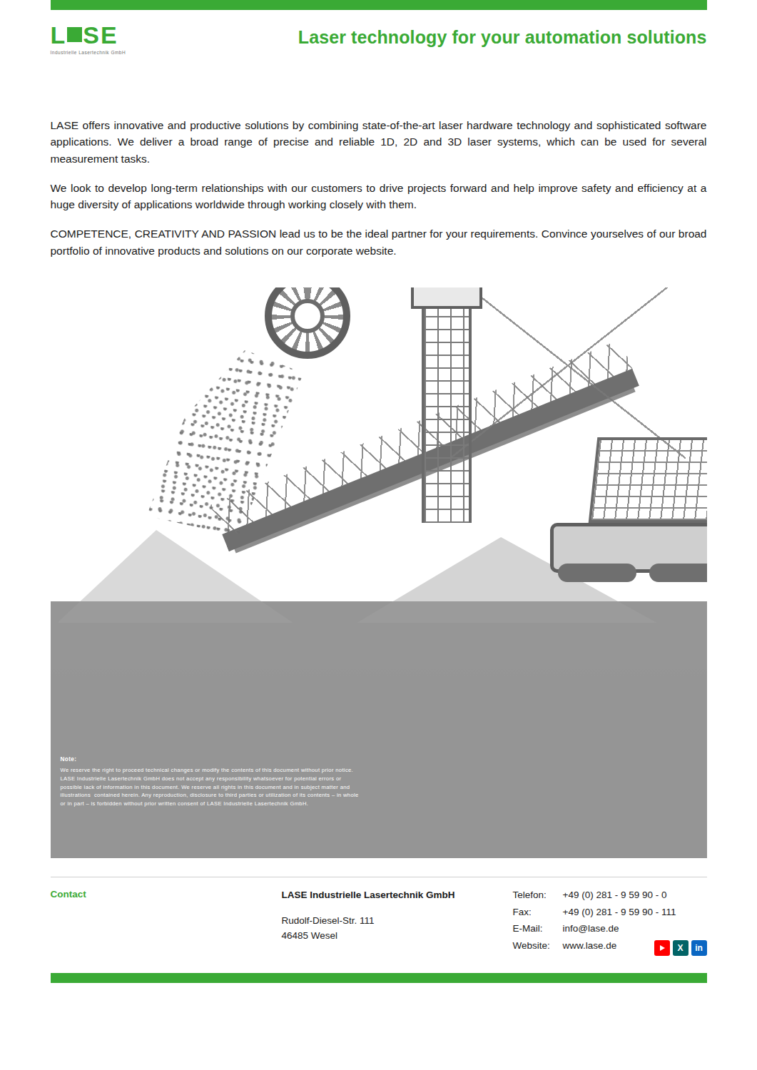L SE
Industrielle Lasertechnik GmbH
Laser technology for your automation solutions
LASE offers innovative and productive solutions by combining state-of-the-art laser hardware technology and sophisticated software applications. We deliver a broad range of precise and reliable 1D, 2D and 3D laser systems, which can be used for several measurement tasks.
We look to develop long-term relationships with our customers to drive projects forward and help improve safety and efficiency at a huge diversity of applications worldwide through working closely with them.
COMPETENCE, CREATIVITY AND PASSION lead us to be the ideal partner for your requirements. Convince yourselves of our broad portfolio of innovative products and solutions on our corporate website.
Note: We reserve the right to proceed technical changes or modify the contents of this document without prior notice. LASE Industrielle Lasertechnik GmbH does not accept any responsibility whatsoever for potential errors or possible lack of information in this document. We reserve all rights in this document and in subject matter and illustrations contained herein. Any reproduction, disclosure to third parties or utilization of its contents – in whole or in part – is forbidden without prior written consent of LASE Industrielle Lasertechnik GmbH.
Contact
LASE Industrielle Lasertechnik GmbH
Rudolf-Diesel-Str. 111
46485 Wesel
| Telefon: | +49 (0) 281 - 9 59 90 - 0 |
| Fax: | +49 (0) 281 - 9 59 90 - 111 |
| E-Mail: | info@lase.de |
| Website: | www.lase.de |
X in